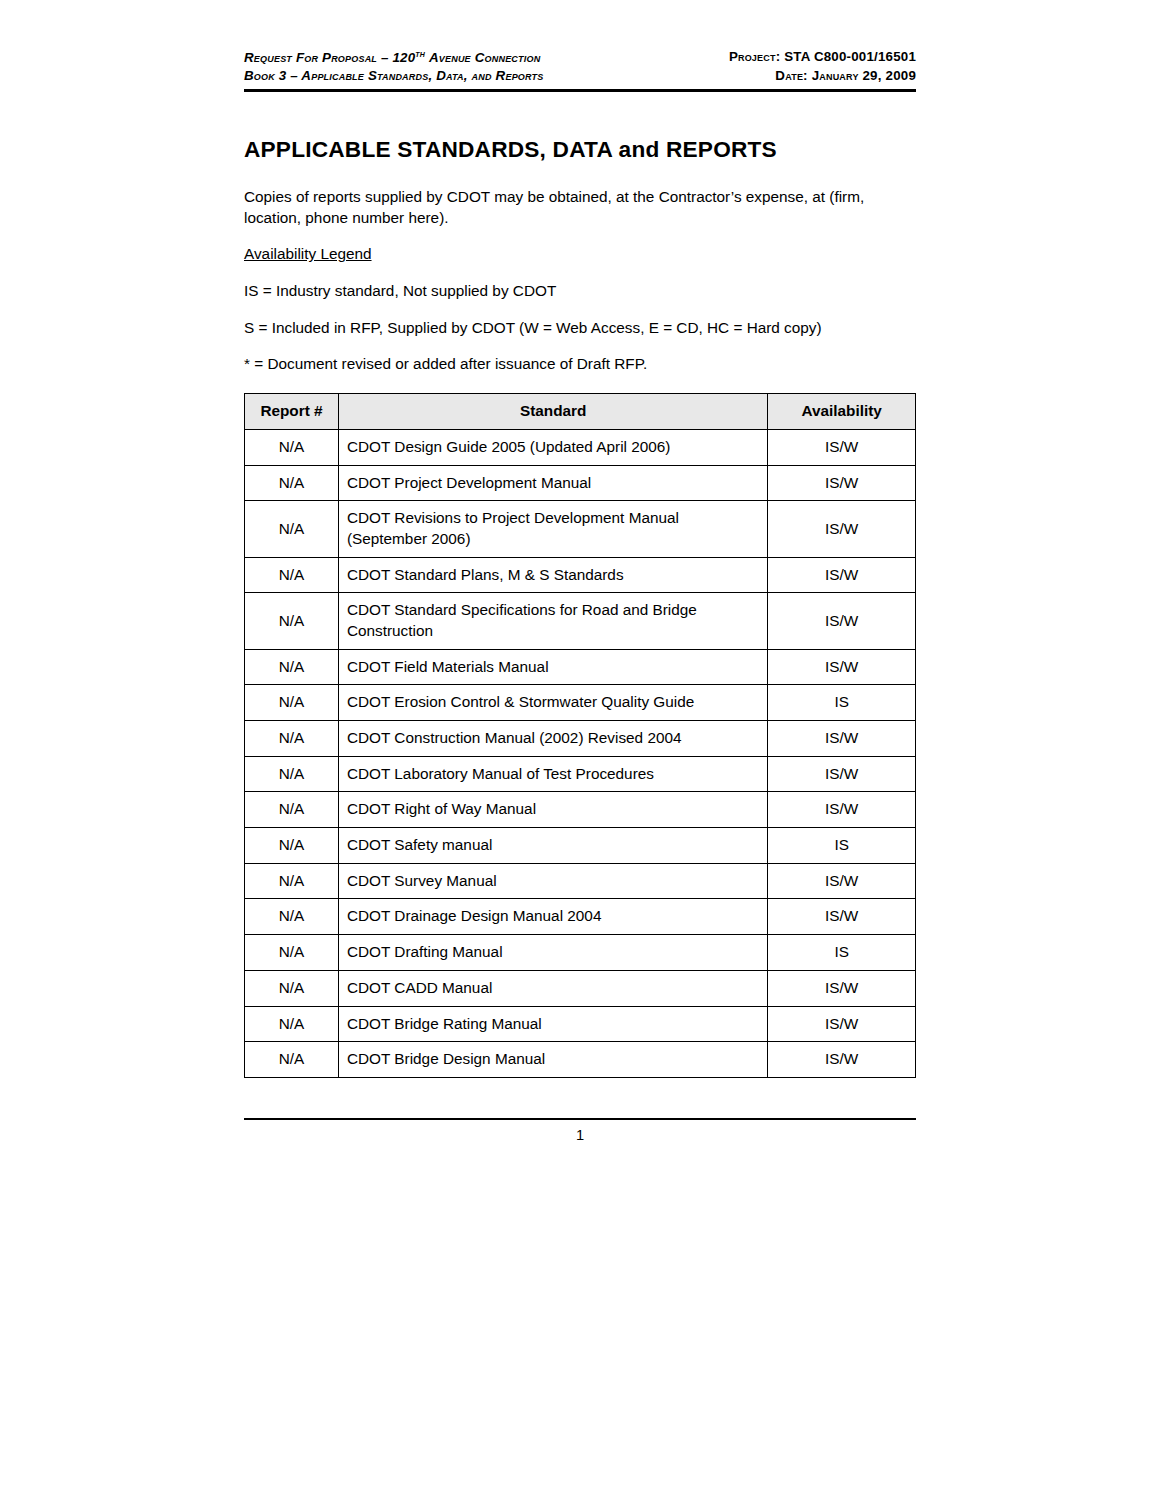| Request For Proposal – 120 th Avenue Connection | Project : STA C800-001/16501 |
| Book 3 – Applicable Standards, Data, and Reports | Date: January 29, 2009 |
APPLICABLE STANDARDS, DATA and REPORTS
Copies of reports supplied by CDOT may be obtained, at the Contractor’s expense, at (firm, location, phone number here).
Availability Legend
IS = Industry standard, Not supplied by CDOT
S = Included in RFP, Supplied by CDOT (W = Web Access, E = CD, HC = Hard copy)
* = Document revised or added after issuance of Draft RFP.
| Report # | Standard | Availability |
| --- | --- | --- |
| N/A | CDOT Design Guide 2005 (Updated April 2006) | IS/W |
| N/A | CDOT Project Development Manual | IS/W |
| N/A | CDOT Revisions to Project Development Manual (September 2006) | IS/W |
| N/A | CDOT Standard Plans, M & S Standards | IS/W |
| N/A | CDOT Standard Specifications for Road and Bridge Construction | IS/W |
| N/A | CDOT Field Materials Manual | IS/W |
| N/A | CDOT Erosion Control & Stormwater Quality Guide | IS |
| N/A | CDOT Construction Manual (2002) Revised 2004 | IS/W |
| N/A | CDOT Laboratory Manual of Test Procedures | IS/W |
| N/A | CDOT Right of Way Manual | IS/W |
| N/A | CDOT Safety manual | IS |
| N/A | CDOT Survey Manual | IS/W |
| N/A | CDOT Drainage Design Manual 2004 | IS/W |
| N/A | CDOT Drafting Manual | IS |
| N/A | CDOT CADD Manual | IS/W |
| N/A | CDOT Bridge Rating Manual | IS/W |
| N/A | CDOT Bridge Design Manual | IS/W |
1